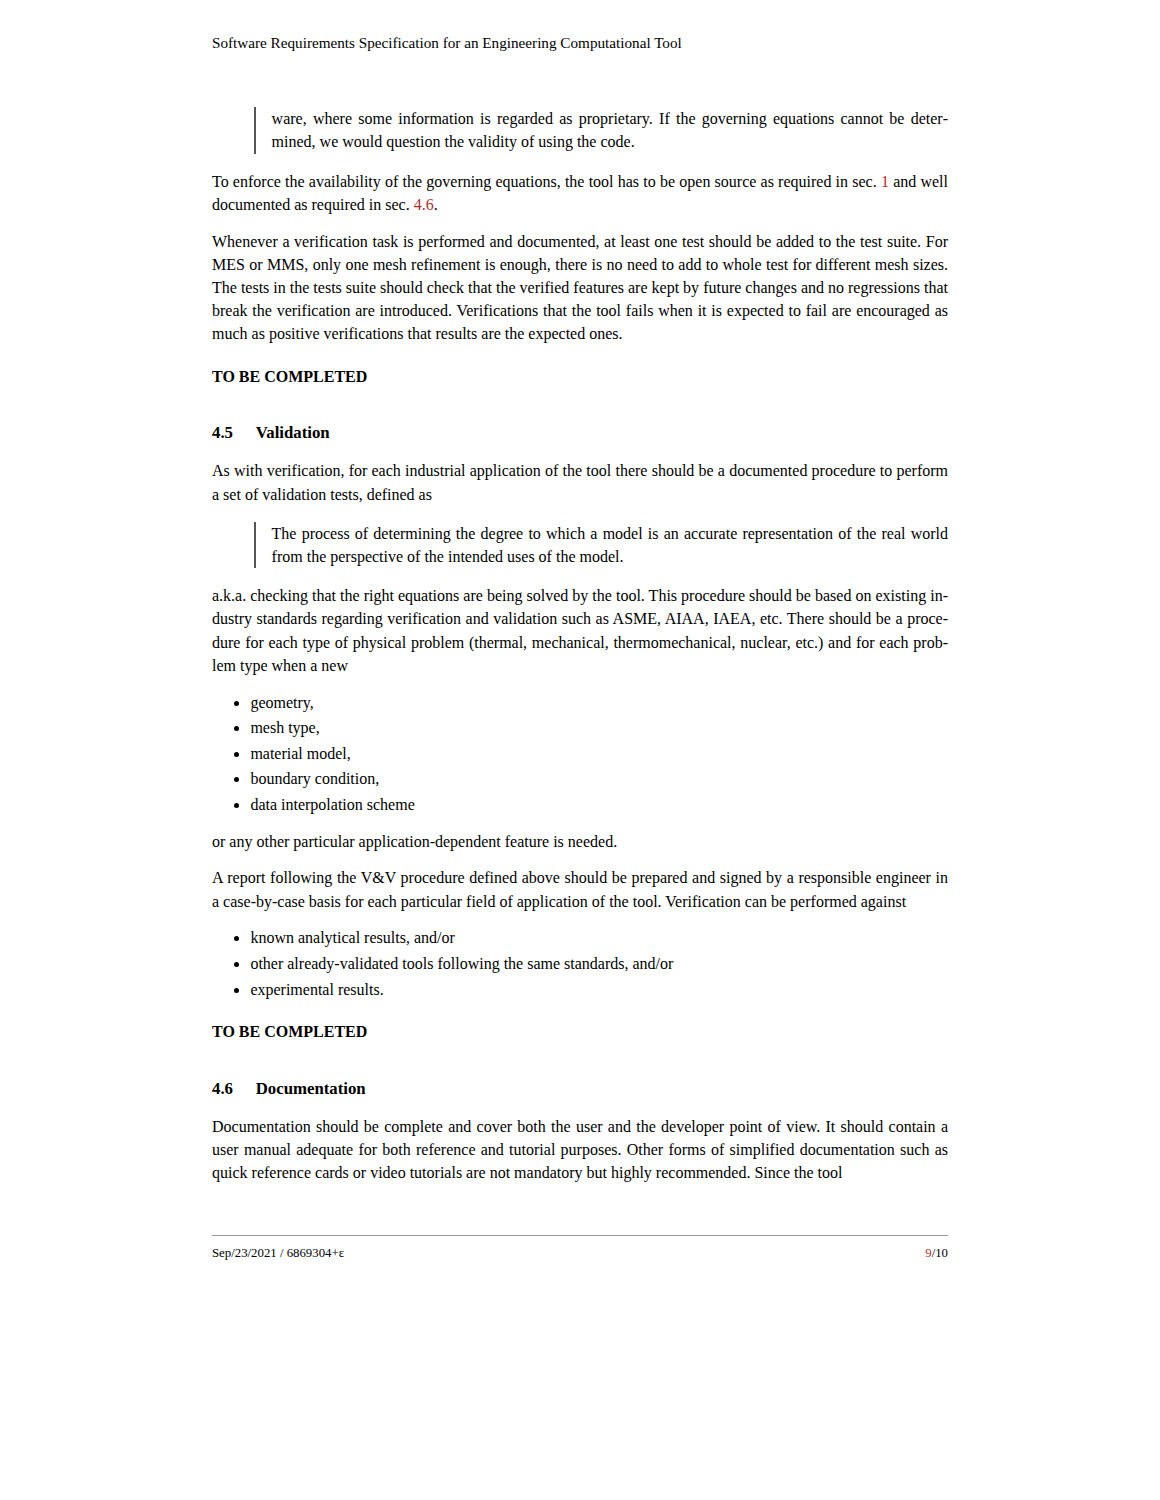Software Requirements Specification for an Engineering Computational Tool
ware, where some information is regarded as proprietary. If the governing equations cannot be determined, we would question the validity of using the code.
To enforce the availability of the governing equations, the tool has to be open source as required in sec. 1 and well documented as required in sec. 4.6.
Whenever a verification task is performed and documented, at least one test should be added to the test suite. For MES or MMS, only one mesh refinement is enough, there is no need to add to whole test for different mesh sizes. The tests in the tests suite should check that the verified features are kept by future changes and no regressions that break the verification are introduced. Verifications that the tool fails when it is expected to fail are encouraged as much as positive verifications that results are the expected ones.
TO BE COMPLETED
4.5 Validation
As with verification, for each industrial application of the tool there should be a documented procedure to perform a set of validation tests, defined as
The process of determining the degree to which a model is an accurate representation of the real world from the perspective of the intended uses of the model.
a.k.a. checking that the right equations are being solved by the tool. This procedure should be based on existing industry standards regarding verification and validation such as ASME, AIAA, IAEA, etc. There should be a procedure for each type of physical problem (thermal, mechanical, thermomechanical, nuclear, etc.) and for each problem type when a new
geometry,
mesh type,
material model,
boundary condition,
data interpolation scheme
or any other particular application-dependent feature is needed.
A report following the V&V procedure defined above should be prepared and signed by a responsible engineer in a case-by-case basis for each particular field of application of the tool. Verification can be performed against
known analytical results, and/or
other already-validated tools following the same standards, and/or
experimental results.
TO BE COMPLETED
4.6 Documentation
Documentation should be complete and cover both the user and the developer point of view. It should contain a user manual adequate for both reference and tutorial purposes. Other forms of simplified documentation such as quick reference cards or video tutorials are not mandatory but highly recommended. Since the tool
Sep/23/2021 / 6869304+ε 9/10